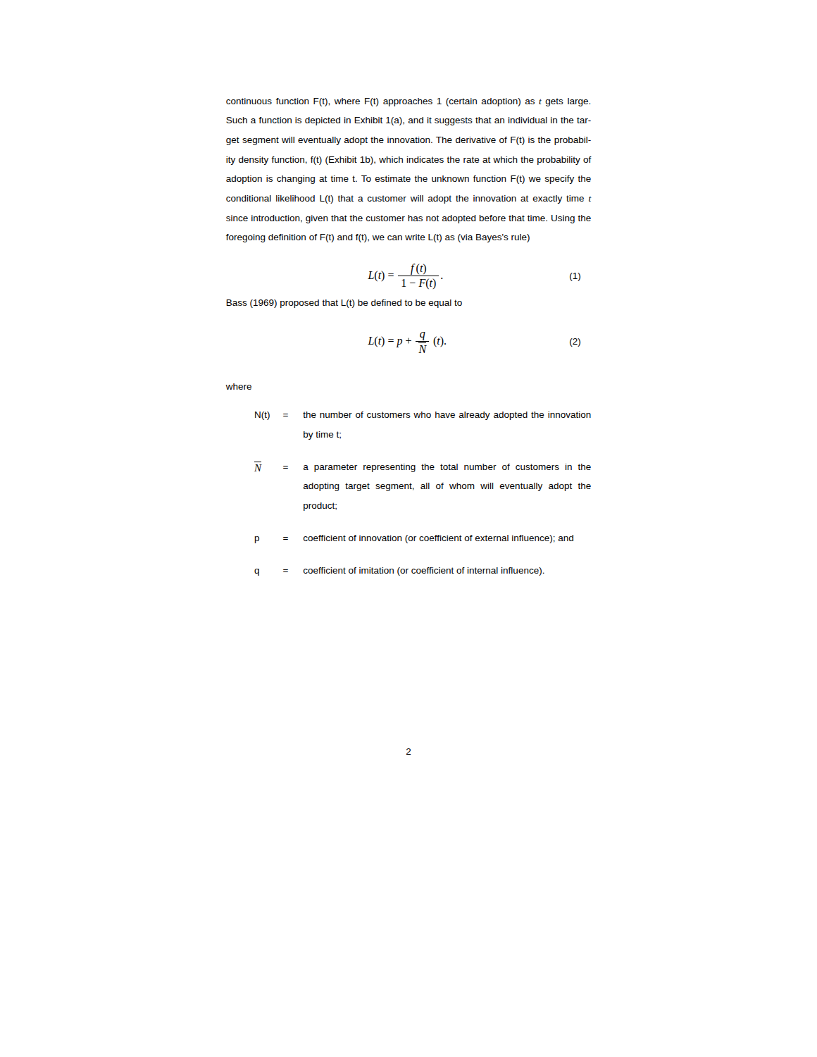continuous function F(t), where F(t) approaches 1 (certain adoption) as t gets large. Such a function is depicted in Exhibit 1(a), and it suggests that an individual in the target segment will eventually adopt the innovation. The derivative of F(t) is the probability density function, f(t) (Exhibit 1b), which indicates the rate at which the probability of adoption is changing at time t. To estimate the unknown function F(t) we specify the conditional likelihood L(t) that a customer will adopt the innovation at exactly time t since introduction, given that the customer has not adopted before that time. Using the foregoing definition of F(t) and f(t), we can write L(t) as (via Bayes's rule)
L(t) = f (t) 1 − F(t) .
(1)
Bass (1969) proposed that L(t) be defined to be equal to
L(t) = p + q N (t).
(2)
where
N(t)
=
the number of customers who have already adopted the innovation by time t;
N
=
a parameter representing the total number of customers in the adopting target segment, all of whom will eventually adopt the product;
p
=
coefficient of innovation (or coefficient of external influence); and
q
=
coefficient of imitation (or coefficient of internal influence).
2